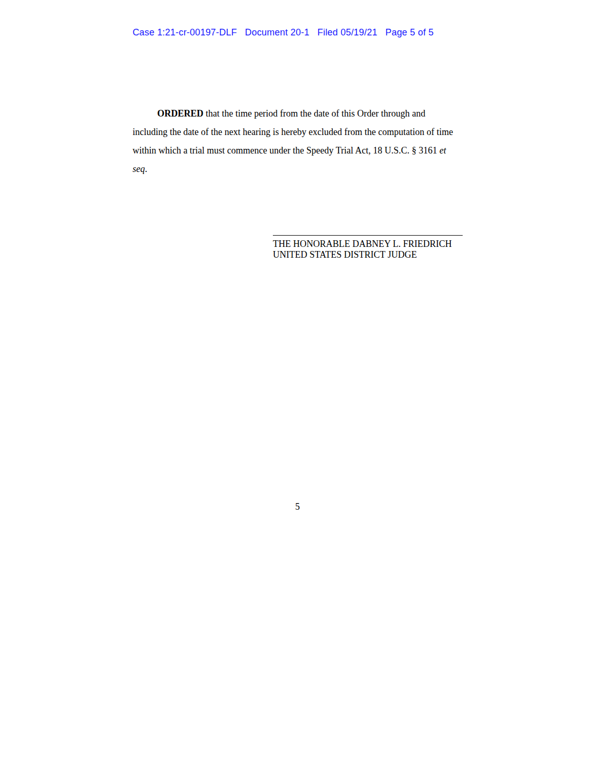Case 1:21-cr-00197-DLF Document 20-1 Filed 05/19/21 Page 5 of 5
ORDERED that the time period from the date of this Order through and including the date of the next hearing is hereby excluded from the computation of time within which a trial must commence under the Speedy Trial Act, 18 U.S.C. § 3161 et seq.
THE HONORABLE DABNEY L. FRIEDRICH
UNITED STATES DISTRICT JUDGE
5